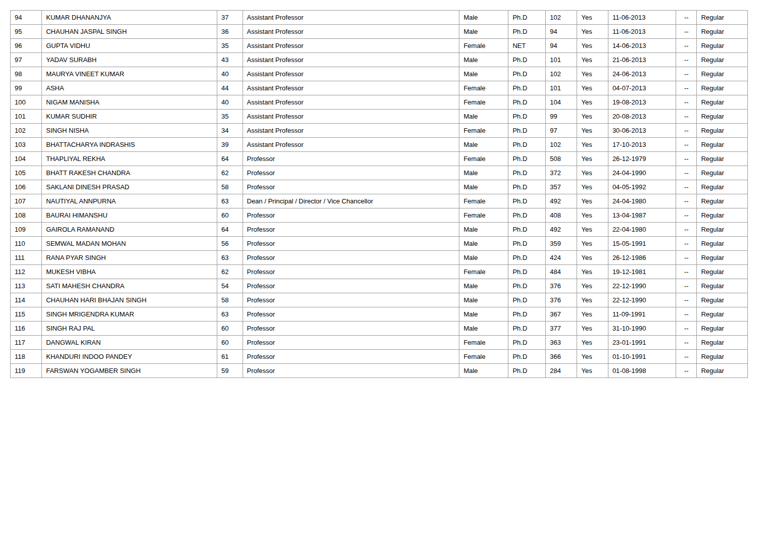| 94 | KUMAR DHANANJYA | 37 | Assistant Professor | Male | Ph.D | 102 | Yes | 11-06-2013 | -- | Regular |
| 95 | CHAUHAN JASPAL SINGH | 36 | Assistant Professor | Male | Ph.D | 94 | Yes | 11-06-2013 | -- | Regular |
| 96 | GUPTA VIDHU | 35 | Assistant Professor | Female | NET | 94 | Yes | 14-06-2013 | -- | Regular |
| 97 | YADAV SURABH | 43 | Assistant Professor | Male | Ph.D | 101 | Yes | 21-06-2013 | -- | Regular |
| 98 | MAURYA VINEET KUMAR | 40 | Assistant Professor | Male | Ph.D | 102 | Yes | 24-06-2013 | -- | Regular |
| 99 | ASHA | 44 | Assistant Professor | Female | Ph.D | 101 | Yes | 04-07-2013 | -- | Regular |
| 100 | NIGAM MANISHA | 40 | Assistant Professor | Female | Ph.D | 104 | Yes | 19-08-2013 | -- | Regular |
| 101 | KUMAR SUDHIR | 35 | Assistant Professor | Male | Ph.D | 99 | Yes | 20-08-2013 | -- | Regular |
| 102 | SINGH NISHA | 34 | Assistant Professor | Female | Ph.D | 97 | Yes | 30-06-2013 | -- | Regular |
| 103 | BHATTACHARYA INDRASHIS | 39 | Assistant Professor | Male | Ph.D | 102 | Yes | 17-10-2013 | -- | Regular |
| 104 | THAPLIYAL REKHA | 64 | Professor | Female | Ph.D | 508 | Yes | 26-12-1979 | -- | Regular |
| 105 | BHATT RAKESH CHANDRA | 62 | Professor | Male | Ph.D | 372 | Yes | 24-04-1990 | -- | Regular |
| 106 | SAKLANI DINESH PRASAD | 58 | Professor | Male | Ph.D | 357 | Yes | 04-05-1992 | -- | Regular |
| 107 | NAUTIYAL ANNPURNA | 63 | Dean / Principal / Director / Vice Chancellor | Female | Ph.D | 492 | Yes | 24-04-1980 | -- | Regular |
| 108 | BAURAI HIMANSHU | 60 | Professor | Female | Ph.D | 408 | Yes | 13-04-1987 | -- | Regular |
| 109 | GAIROLA RAMANAND | 64 | Professor | Male | Ph.D | 492 | Yes | 22-04-1980 | -- | Regular |
| 110 | SEMWAL MADAN MOHAN | 56 | Professor | Male | Ph.D | 359 | Yes | 15-05-1991 | -- | Regular |
| 111 | RANA PYAR SINGH | 63 | Professor | Male | Ph.D | 424 | Yes | 26-12-1986 | -- | Regular |
| 112 | MUKESH VIBHA | 62 | Professor | Female | Ph.D | 484 | Yes | 19-12-1981 | -- | Regular |
| 113 | SATI MAHESH CHANDRA | 54 | Professor | Male | Ph.D | 376 | Yes | 22-12-1990 | -- | Regular |
| 114 | CHAUHAN HARI BHAJAN SINGH | 58 | Professor | Male | Ph.D | 376 | Yes | 22-12-1990 | -- | Regular |
| 115 | SINGH MRIGENDRA KUMAR | 63 | Professor | Male | Ph.D | 367 | Yes | 11-09-1991 | -- | Regular |
| 116 | SINGH RAJ PAL | 60 | Professor | Male | Ph.D | 377 | Yes | 31-10-1990 | -- | Regular |
| 117 | DANGWAL KIRAN | 60 | Professor | Female | Ph.D | 363 | Yes | 23-01-1991 | -- | Regular |
| 118 | KHANDURI INDOO PANDEY | 61 | Professor | Female | Ph.D | 366 | Yes | 01-10-1991 | -- | Regular |
| 119 | FARSWAN YOGAMBER SINGH | 59 | Professor | Male | Ph.D | 284 | Yes | 01-08-1998 | -- | Regular |